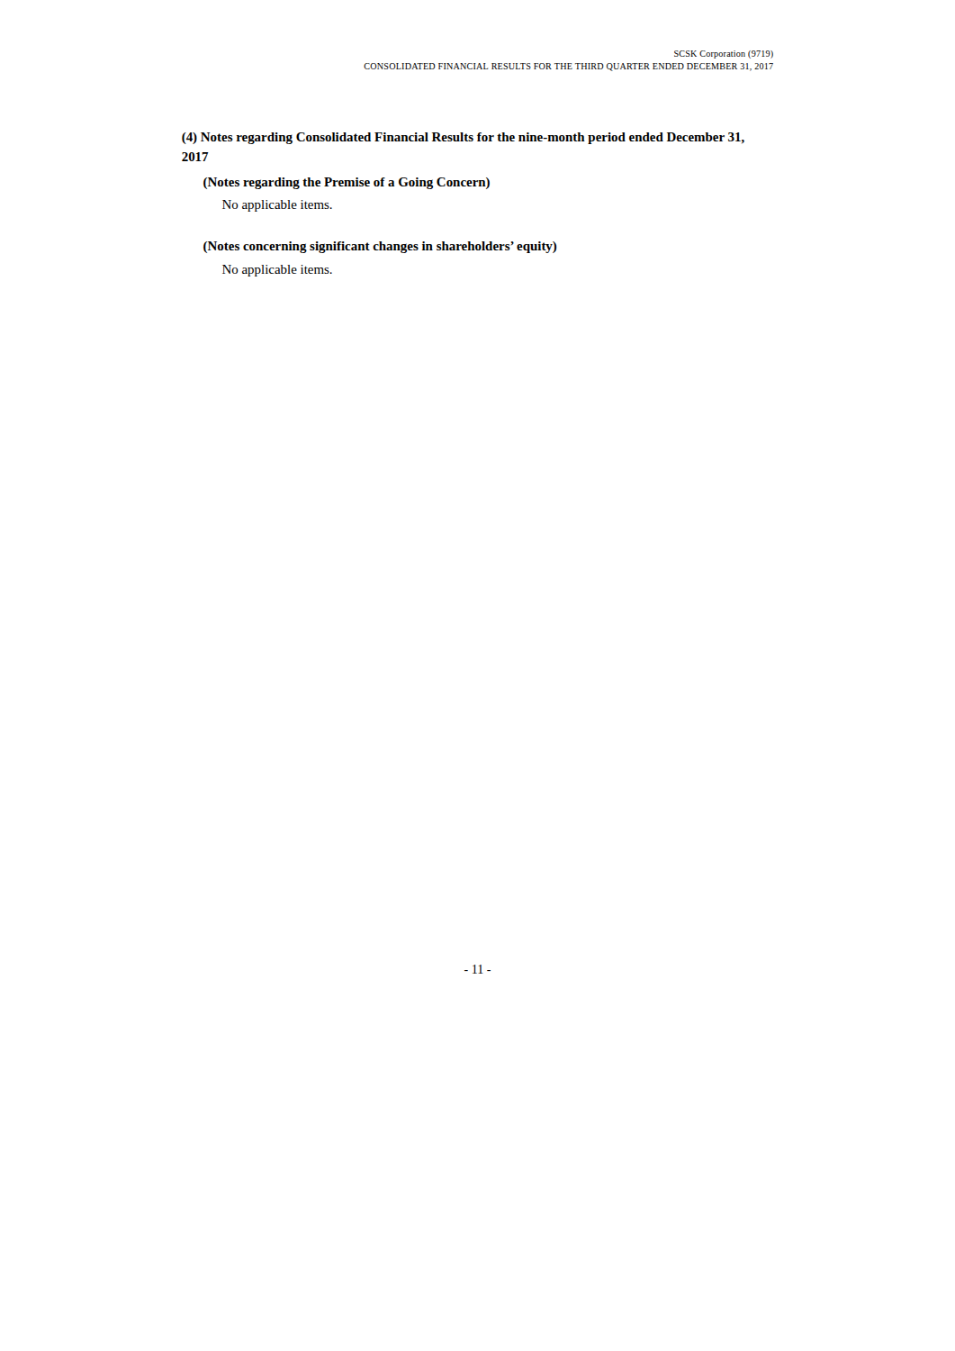SCSK Corporation (9719)
CONSOLIDATED FINANCIAL RESULTS FOR THE THIRD QUARTER ENDED DECEMBER 31, 2017
(4) Notes regarding Consolidated Financial Results for the nine-month period ended December 31, 2017
(Notes regarding the Premise of a Going Concern)
No applicable items.
(Notes concerning significant changes in shareholders’ equity)
No applicable items.
- 11 -